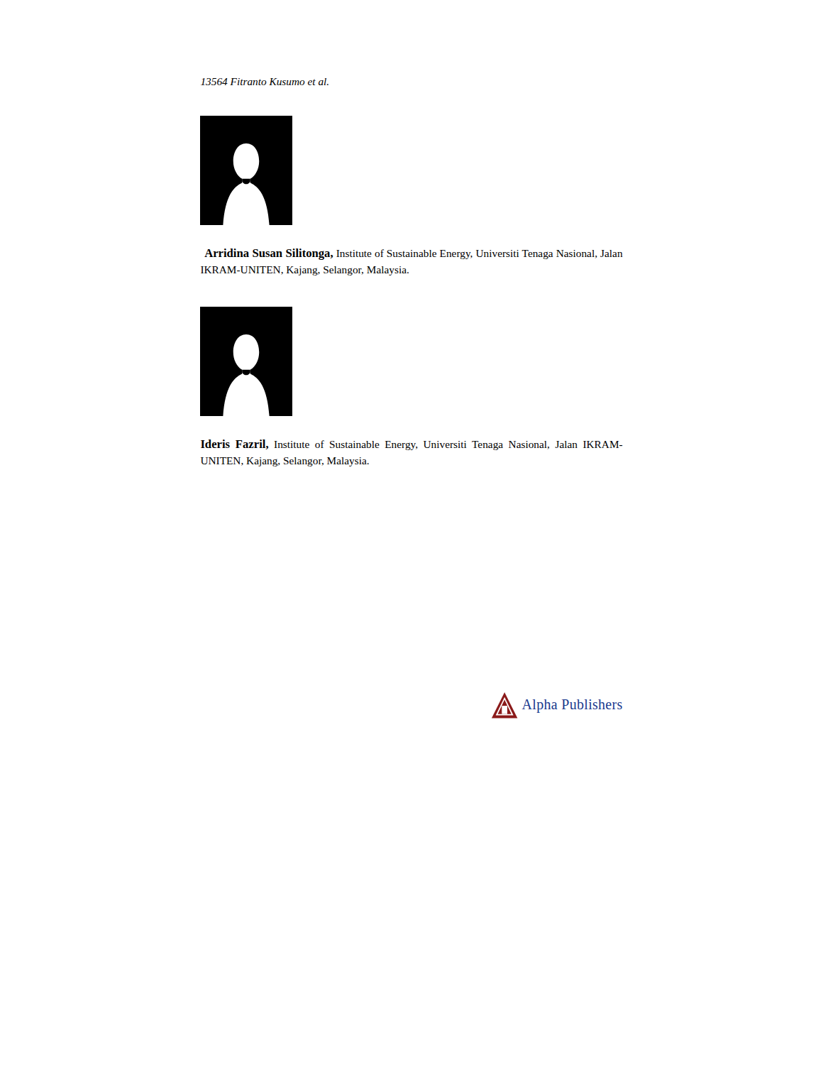13564 Fitranto Kusumo et al.
Arridina Susan Silitonga, Institute of Sustainable Energy, Universiti Tenaga Nasional, Jalan IKRAM-UNITEN, Kajang, Selangor, Malaysia.
Ideris Fazril, Institute of Sustainable Energy, Universiti Tenaga Nasional, Jalan IKRAM-UNITEN, Kajang, Selangor, Malaysia.
Alpha Publishers